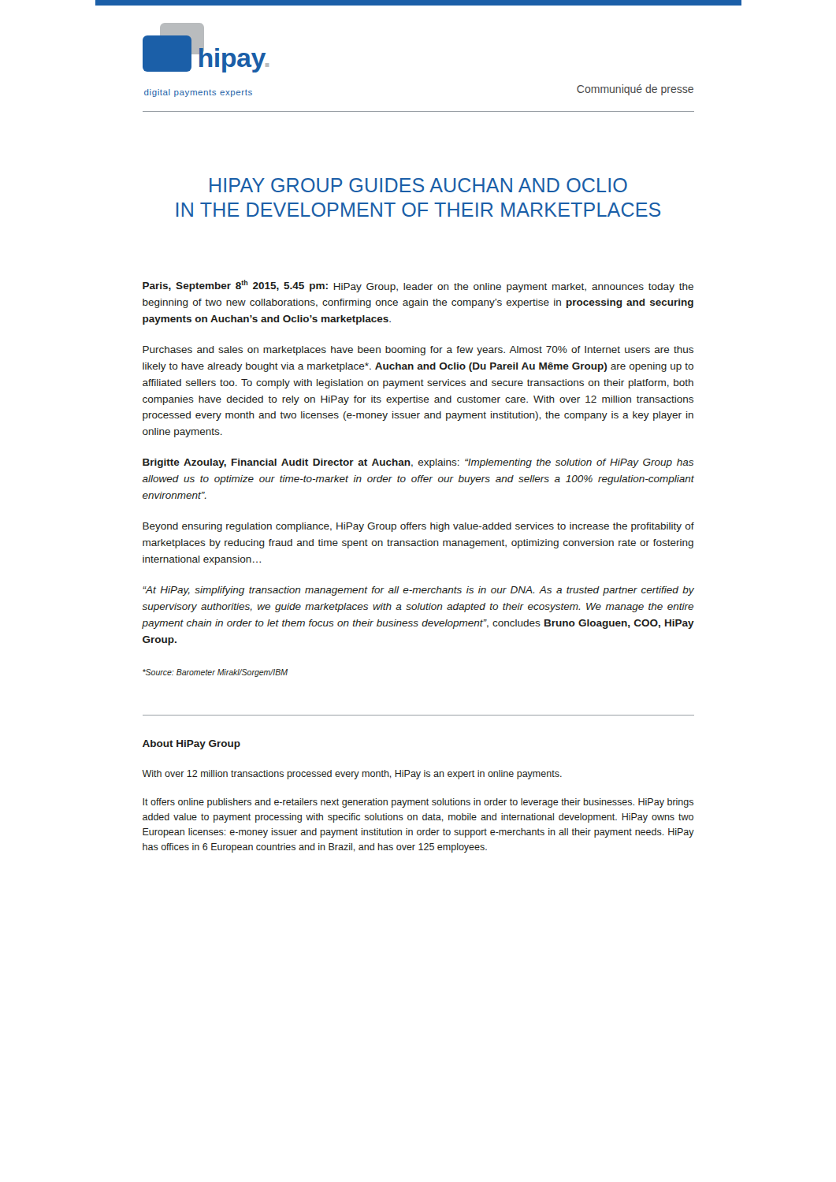hipay.
digital payments experts
Communiqué de presse
HIPAY GROUP GUIDES AUCHAN AND OCLIO
IN THE DEVELOPMENT OF THEIR MARKETPLACES
Paris, September 8th 2015, 5.45 pm: HiPay Group, leader on the online payment market, announces today the beginning of two new collaborations, confirming once again the company’s expertise in processing and securing payments on Auchan’s and Oclio’s marketplaces.
Purchases and sales on marketplaces have been booming for a few years. Almost 70% of Internet users are thus likely to have already bought via a marketplace*. Auchan and Oclio (Du Pareil Au Même Group) are opening up to affiliated sellers too. To comply with legislation on payment services and secure transactions on their platform, both companies have decided to rely on HiPay for its expertise and customer care. With over 12 million transactions processed every month and two licenses (e-money issuer and payment institution), the company is a key player in online payments.
Brigitte Azoulay, Financial Audit Director at Auchan, explains: “Implementing the solution of HiPay Group has allowed us to optimize our time-to-market in order to offer our buyers and sellers a 100% regulation-compliant environment”.
Beyond ensuring regulation compliance, HiPay Group offers high value-added services to increase the profitability of marketplaces by reducing fraud and time spent on transaction management, optimizing conversion rate or fostering international expansion…
“At HiPay, simplifying transaction management for all e-merchants is in our DNA. As a trusted partner certified by supervisory authorities, we guide marketplaces with a solution adapted to their ecosystem. We manage the entire payment chain in order to let them focus on their business development”, concludes Bruno Gloaguen, COO, HiPay Group.
*Source: Barometer Mirakl/Sorgem/IBM
About HiPay Group
With over 12 million transactions processed every month, HiPay is an expert in online payments.
It offers online publishers and e-retailers next generation payment solutions in order to leverage their businesses. HiPay brings added value to payment processing with specific solutions on data, mobile and international development. HiPay owns two European licenses: e-money issuer and payment institution in order to support e-merchants in all their payment needs. HiPay has offices in 6 European countries and in Brazil, and has over 125 employees.